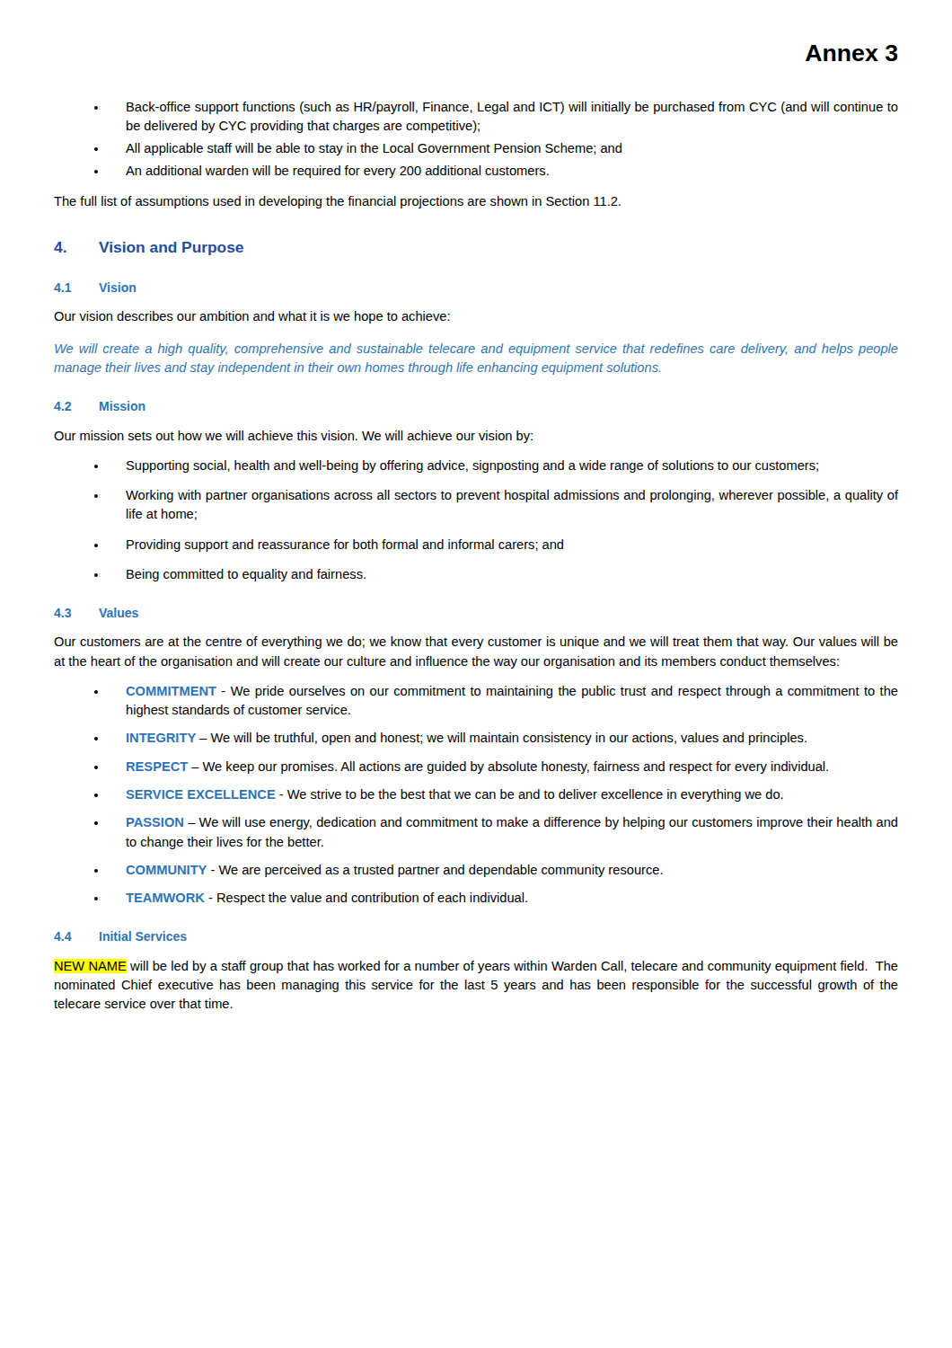Annex 3
Back-office support functions (such as HR/payroll, Finance, Legal and ICT) will initially be purchased from CYC (and will continue to be delivered by CYC providing that charges are competitive);
All applicable staff will be able to stay in the Local Government Pension Scheme; and
An additional warden will be required for every 200 additional customers.
The full list of assumptions used in developing the financial projections are shown in Section 11.2.
4. Vision and Purpose
4.1 Vision
Our vision describes our ambition and what it is we hope to achieve:
We will create a high quality, comprehensive and sustainable telecare and equipment service that redefines care delivery, and helps people manage their lives and stay independent in their own homes through life enhancing equipment solutions.
4.2 Mission
Our mission sets out how we will achieve this vision. We will achieve our vision by:
Supporting social, health and well-being by offering advice, signposting and a wide range of solutions to our customers;
Working with partner organisations across all sectors to prevent hospital admissions and prolonging, wherever possible, a quality of life at home;
Providing support and reassurance for both formal and informal carers; and
Being committed to equality and fairness.
4.3 Values
Our customers are at the centre of everything we do; we know that every customer is unique and we will treat them that way. Our values will be at the heart of the organisation and will create our culture and influence the way our organisation and its members conduct themselves:
COMMITMENT - We pride ourselves on our commitment to maintaining the public trust and respect through a commitment to the highest standards of customer service.
INTEGRITY – We will be truthful, open and honest; we will maintain consistency in our actions, values and principles.
RESPECT – We keep our promises. All actions are guided by absolute honesty, fairness and respect for every individual.
SERVICE EXCELLENCE - We strive to be the best that we can be and to deliver excellence in everything we do.
PASSION – We will use energy, dedication and commitment to make a difference by helping our customers improve their health and to change their lives for the better.
COMMUNITY - We are perceived as a trusted partner and dependable community resource.
TEAMWORK - Respect the value and contribution of each individual.
4.4 Initial Services
NEW NAME will be led by a staff group that has worked for a number of years within Warden Call, telecare and community equipment field. The nominated Chief executive has been managing this service for the last 5 years and has been responsible for the successful growth of the telecare service over that time.